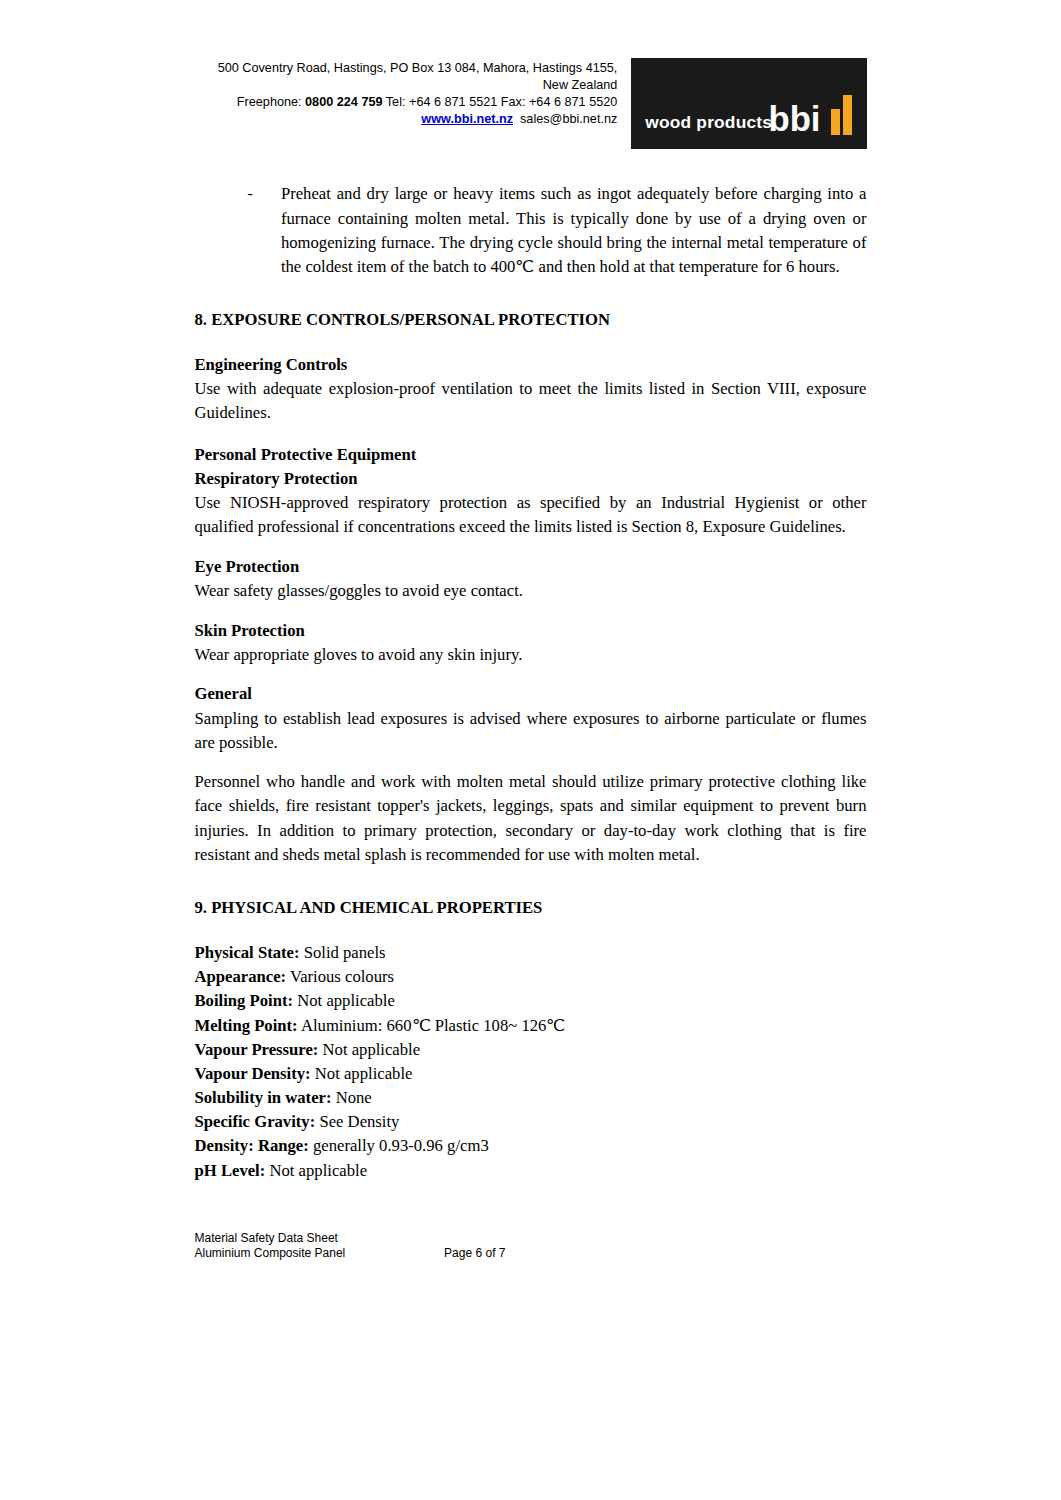500 Coventry Road, Hastings, PO Box 13 084, Mahora, Hastings 4155, New Zealand
Freephone: 0800 224 759 Tel: +64 6 871 5521 Fax: +64 6 871 5520
www.bbi.net.nz sales@bbi.net.nz
wood products. bbi
Preheat and dry large or heavy items such as ingot adequately before charging into a furnace containing molten metal. This is typically done by use of a drying oven or homogenizing furnace. The drying cycle should bring the internal metal temperature of the coldest item of the batch to 400℃ and then hold at that temperature for 6 hours.
8. EXPOSURE CONTROLS/PERSONAL PROTECTION
Engineering Controls
Use with adequate explosion-proof ventilation to meet the limits listed in Section VIII, exposure Guidelines.
Personal Protective Equipment
Respiratory Protection
Use NIOSH-approved respiratory protection as specified by an Industrial Hygienist or other qualified professional if concentrations exceed the limits listed is Section 8, Exposure Guidelines.
Eye Protection
Wear safety glasses/goggles to avoid eye contact.
Skin Protection
Wear appropriate gloves to avoid any skin injury.
General
Sampling to establish lead exposures is advised where exposures to airborne particulate or flumes are possible.
Personnel who handle and work with molten metal should utilize primary protective clothing like face shields, fire resistant topper's jackets, leggings, spats and similar equipment to prevent burn injuries. In addition to primary protection, secondary or day-to-day work clothing that is fire resistant and sheds metal splash is recommended for use with molten metal.
9. PHYSICAL AND CHEMICAL PROPERTIES
Physical State: Solid panels
Appearance: Various colours
Boiling Point: Not applicable
Melting Point: Aluminium: 660℃ Plastic 108~ 126℃
Vapour Pressure: Not applicable
Vapour Density: Not applicable
Solubility in water: None
Specific Gravity: See Density
Density: Range: generally 0.93-0.96 g/cm3
pH Level: Not applicable
Material Safety Data Sheet
Aluminium Composite Panel
Page 6 of 7